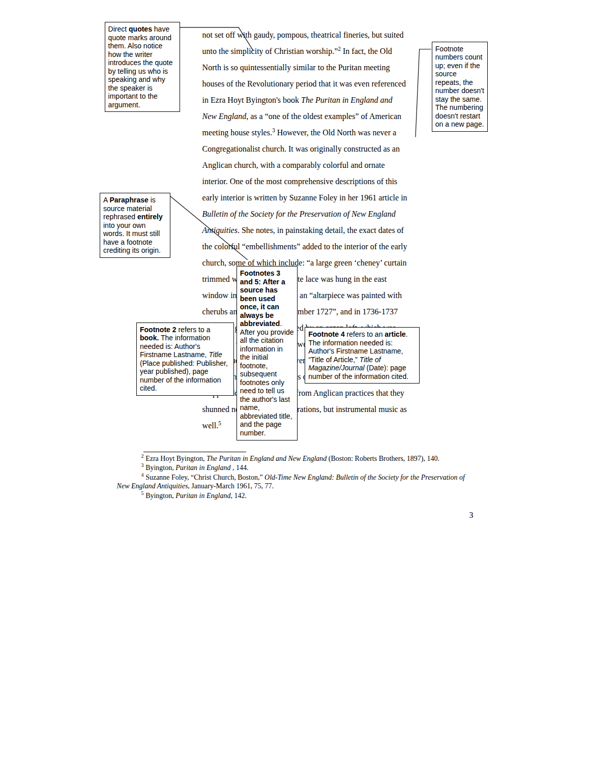Direct quotes have quote marks around them. Also notice how the writer introduces the quote by telling us who is speaking and why the speaker is important to the argument.
Footnote numbers count up; even if the source repeats, the number doesn't stay the same. The numbering doesn't restart on a new page.
A Paraphrase is source material rephrased entirely into your own words. It must still have a footnote crediting its origin.
Footnotes 3 and 5: After a source has been used once, it can always be abbreviated. After you provide all the citation information in the initial footnote, subsequent footnotes only need to tell us the author's last name, abbreviated title, and the page number.
Footnote 2 refers to a book. The information needed is: Author's Firstname Lastname, Title (Place published: Publisher, year published), page number of the information cited.
Footnote 4 refers to an article. The information needed is: Author's Firstname Lastname, “Title of Article,” Title of Magazine/Journal (Date): page number of the information cited.
not set off with gaudy, pompous, theatrical fineries, but suited unto the simplicity of Christian worship.”2 In fact, the Old North is so quintessentially similar to the Puritan meeting houses of the Revolutionary period that it was even referenced in Ezra Hoyt Byington's book The Puritan in England and New England, as a “one of the oldest examples” of American meeting house styles.3 However, the Old North was never a Congregationalist church. It was originally constructed as an Anglican church, with a comparably colorful and ornate interior. One of the most comprehensive descriptions of this early interior is written by Suzanne Foley in her 1961 article in Bulletin of the Society for the Preservation of New England Antiquities. She notes, in painstaking detail, the exact dates of the colorful “embellishments” added to the interior of the early church, some of which include: “a large green ‘cheney’ curtain trimmed with scarlet and white lace was hung in the east window in September 1726”, an “altarpiece was painted with cherubs and festoons in December 1727”, and in 1736-1737 “the west gallery was extended by an organ loft, which was decorated with a frieze of cutwork panels.”4 Curtains, cherubs, organs, and cutwork panels were all adornments that would have offended the sensibilities of Boston Puritans, who had so stripped down their worship from Anglican practices that they shunned not only visual decorations, but instrumental music as well.5
2 Ezra Hoyt Byington, The Puritan in England and New England (Boston: Roberts Brothers, 1897), 140.
3 Byington, Puritan in England , 144.
4 Suzanne Foley, “Christ Church, Boston,” Old-Time New England: Bulletin of the Society for the Preservation of New England Antiquities, January-March 1961, 75, 77.
5 Byington, Puritan in England, 142.
3